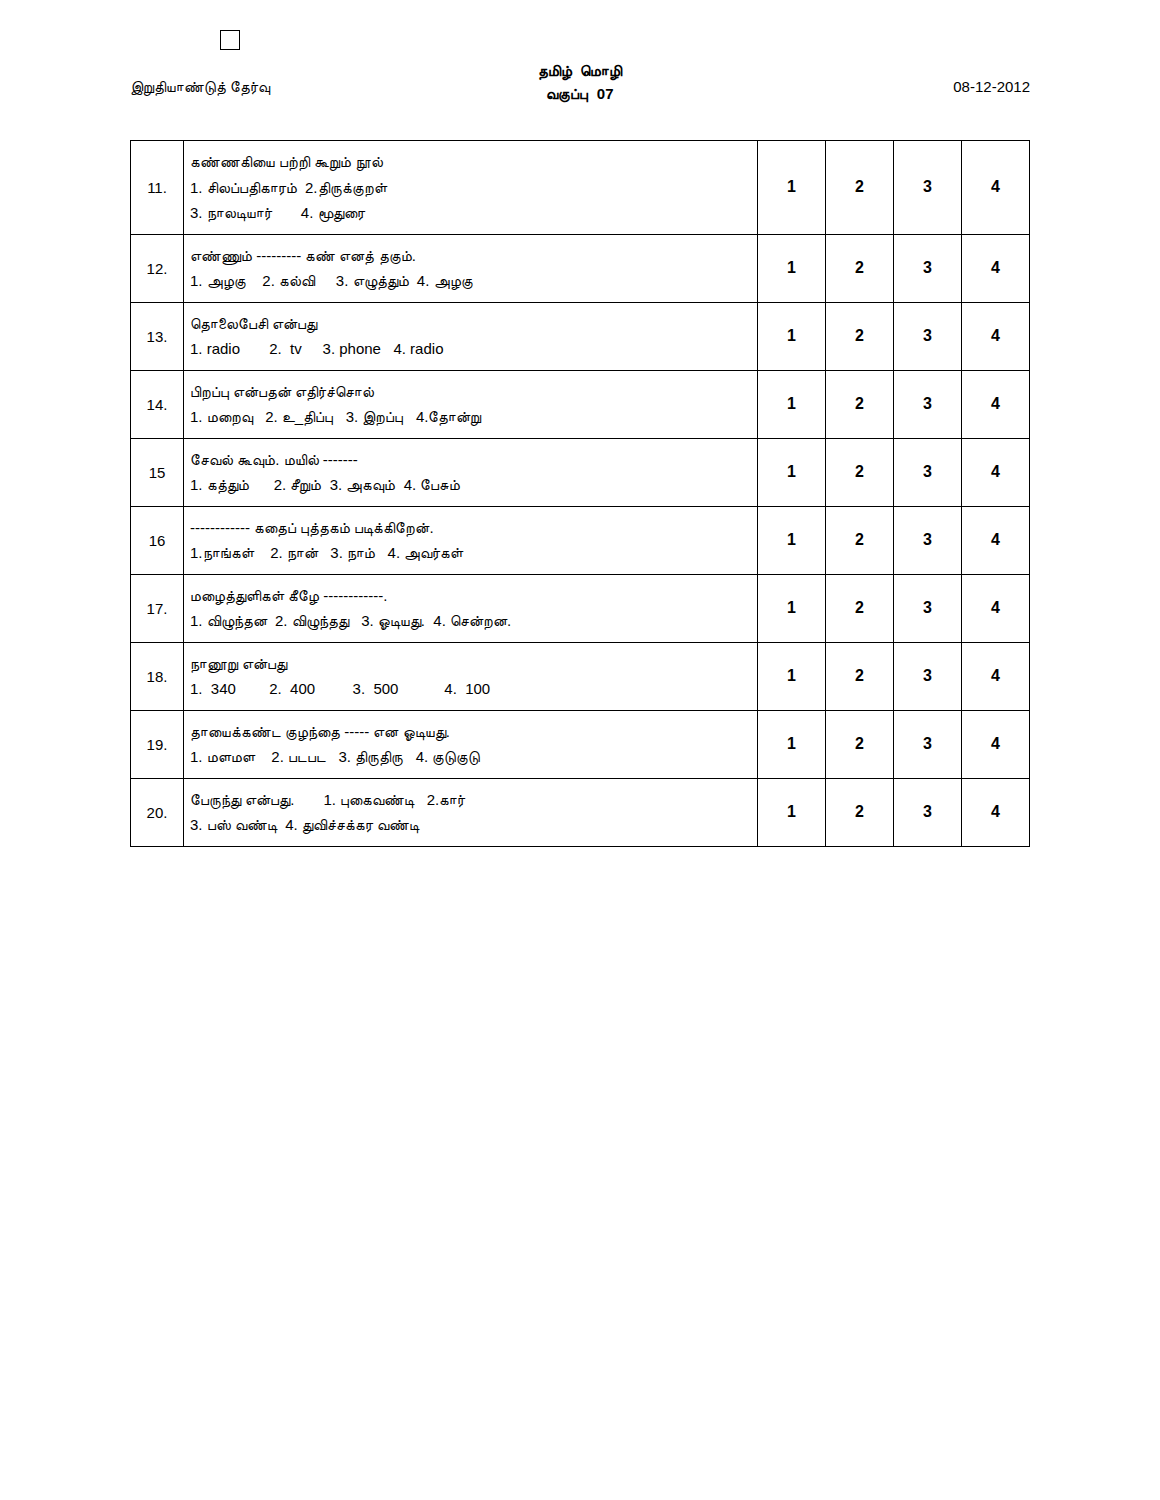இறுதியாண்டுத் தேர்வு
தமிழ் மொழி
வகுப்பு 07
08-12-2012
| 11. | கண்ணகியை பற்றி கூறும் நூல் 1. சிலப்பதிகாரம் 2.திருக்குறள் 3. நாலடியார் 4. மூதுரை | 1 | 2 | 3 | 4 |
| 12. | எண்ணும் --------- கண் எனத் தகும். 1. அழகு 2. கல்வி 3. எழுத்தும் 4. அழகு | 1 | 2 | 3 | 4 |
| 13. | தொலைபேசி என்பது 1. radio 2. tv 3. phone 4. radio | 1 | 2 | 3 | 4 |
| 14. | பிறப்பு என்பதன் எதிர்ச்சொல் 1. மறைவு 2. உ_திப்பு 3. இறப்பு 4.தோன்று | 1 | 2 | 3 | 4 |
| 15 | சேவல் கூவும். மயில் ------- 1. கத்தும் 2. சீறும் 3. அகவும் 4. பேசும் | 1 | 2 | 3 | 4 |
| 16 | ------------ கதைப் புத்தகம் படிக்கிறேன். 1.நாங்கள் 2. நான் 3. நாம் 4. அவர்கள் | 1 | 2 | 3 | 4 |
| 17. | மழைத்துளிகள் கீழே ------------. 1. விழுந்தன 2. விழுந்தது 3. ஓடியது. 4. சென்றன. | 1 | 2 | 3 | 4 |
| 18. | நானூறு என்பது 1. 340 2. 400 3. 500 4. 100 | 1 | 2 | 3 | 4 |
| 19. | தாயைக்கண்ட குழந்தை ----- என ஓடியது. 1. மளமள 2. படபட 3. திருதிரு 4. குடுகுடு | 1 | 2 | 3 | 4 |
| 20. | பேருந்து என்பது. 1. புகைவண்டி 2.கார் 3. பஸ் வண்டி 4. துவிச்சக்கர வண்டி | 1 | 2 | 3 | 4 |